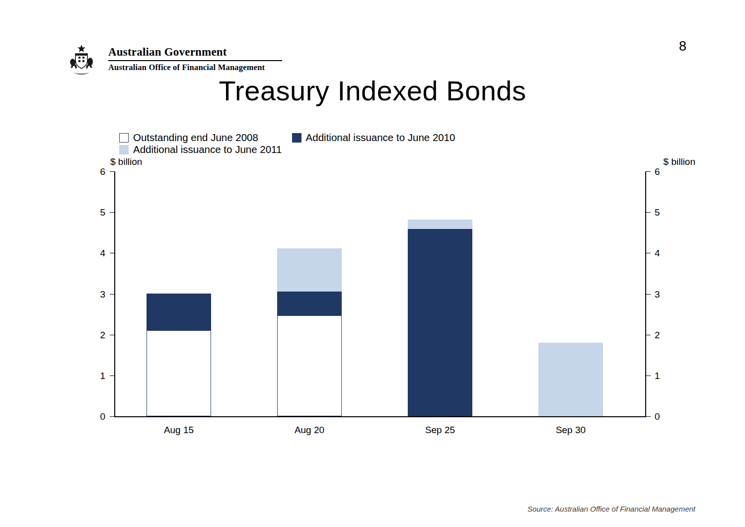8
Australian Government
Australian Office of Financial Management
Treasury Indexed Bonds
Outstanding end June 2008 Additional issuance to June 2010 Additional issuance to June 2011
$ billion
$ billion
0
1
2
3
4
5
6
0
1
2
3
4
5
6
Aug 15
Aug 20
Sep 25
Sep 30
Source: Australian Office of Financial Management